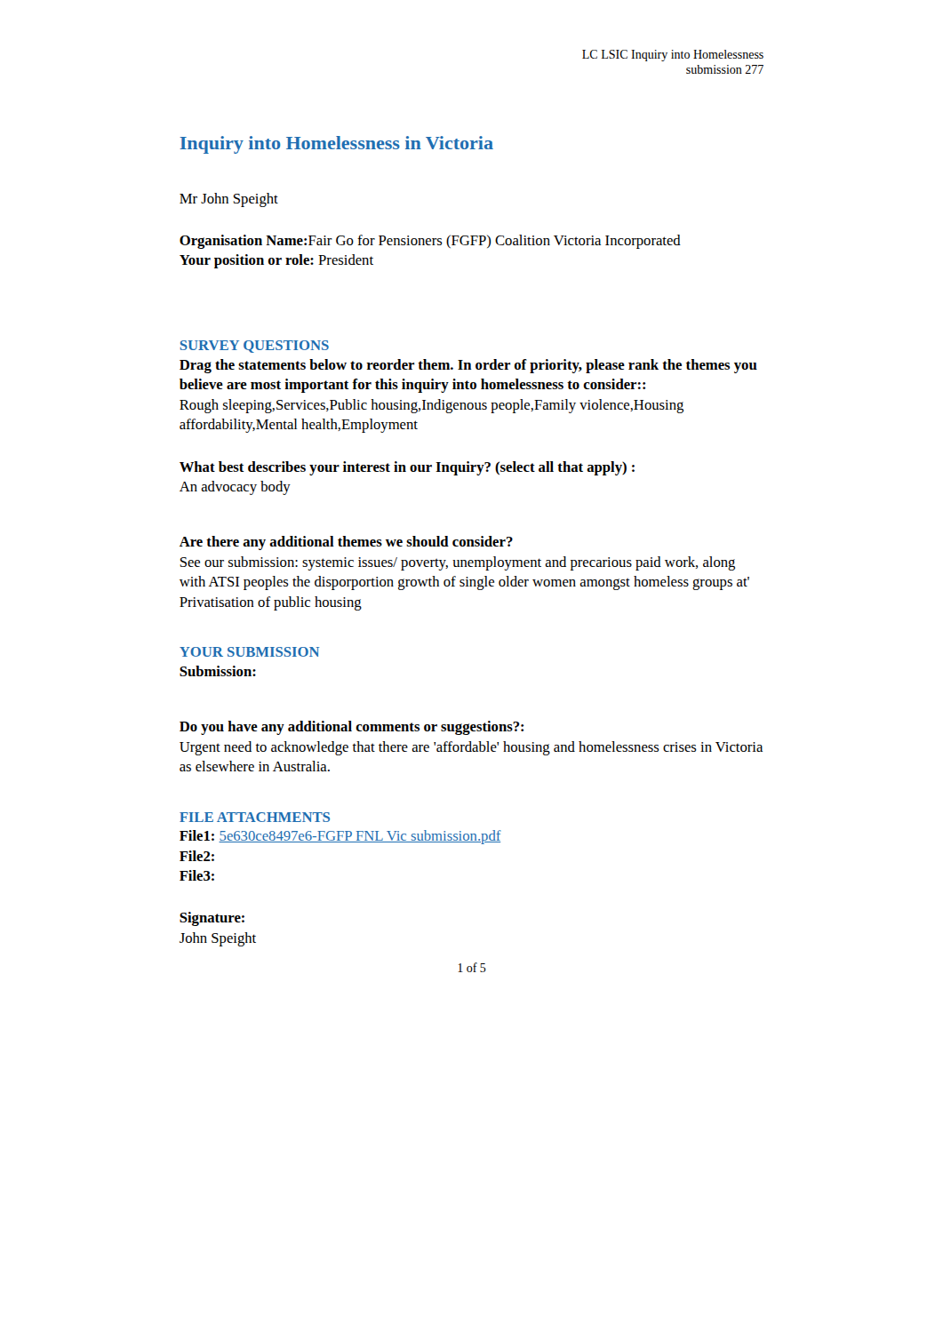LC LSIC Inquiry into Homelessness
submission 277
Inquiry into Homelessness in Victoria
Mr John Speight
Organisation Name: Fair Go for Pensioners (FGFP) Coalition Victoria Incorporated
Your position or role: President
Survey Questions
Drag the statements below to reorder them. In order of priority, please rank the themes you believe are most important for this inquiry into homelessness to consider::
Rough sleeping,Services,Public housing,Indigenous people,Family violence,Housing affordability,Mental health,Employment
What best describes your interest in our Inquiry? (select all that apply) :
An advocacy body
Are there any additional themes we should consider?
See our submission: systemic issues/ poverty, unemployment and precarious paid work, along with ATSI peoples the disporportion growth of single older women amongst homeless groups at' Privatisation of public housing
Your Submission
Submission:
Do you have any additional comments or suggestions?:
Urgent need to acknowledge that there are 'affordable' housing and homelessness crises in Victoria as elsewhere in Australia.
File Attachments
File1: 5e630ce8497e6-FGFP FNL Vic submission.pdf
File2:
File3:
Signature:
John Speight
1 of 5